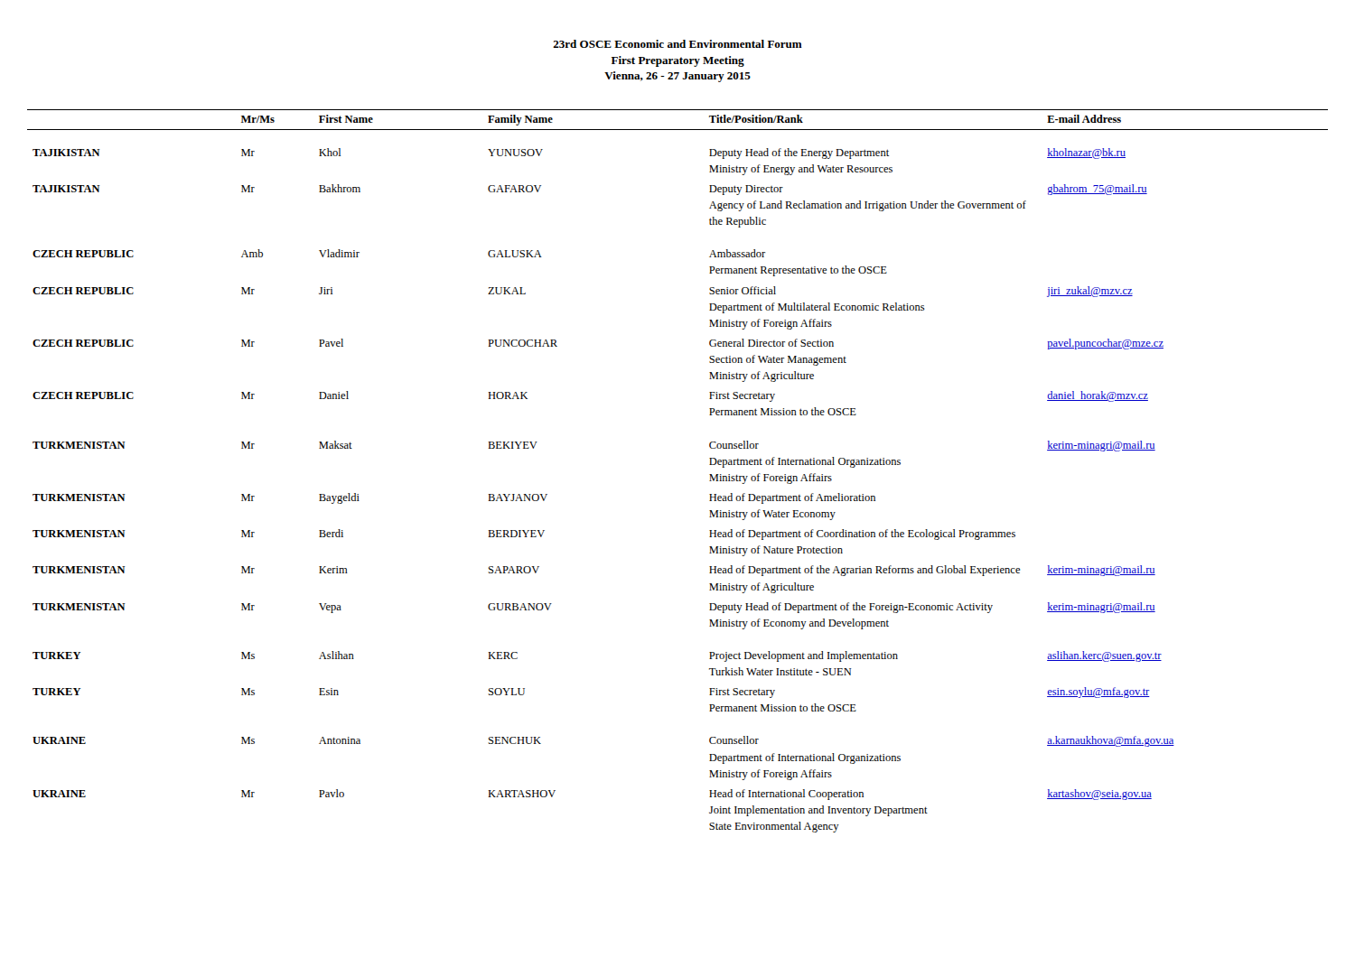23rd OSCE Economic and Environmental Forum
First Preparatory Meeting
Vienna, 26 - 27 January 2015
| | Mr/Ms | First Name | Family Name | Title/Position/Rank | E-mail Address |
| --- | --- | --- | --- | --- | --- |
| TAJIKISTAN | Mr | Khol | YUNUSOV | Deputy Head of the Energy Department Ministry of Energy and Water Resources | kholnazar@bk.ru |
| TAJIKISTAN | Mr | Bakhrom | GAFAROV | Deputy Director Agency of Land Reclamation and Irrigation Under the Government of the Republic | gbahrom_75@mail.ru |
| CZECH REPUBLIC | Amb | Vladimir | GALUSKA | Ambassador Permanent Representative to the OSCE | |
| CZECH REPUBLIC | Mr | Jiri | ZUKAL | Senior Official Department of Multilateral Economic Relations Ministry of Foreign Affairs | jiri_zukal@mzv.cz |
| CZECH REPUBLIC | Mr | Pavel | PUNCOCHAR | General Director of Section Section of Water Management Ministry of Agriculture | pavel.puncochar@mze.cz |
| CZECH REPUBLIC | Mr | Daniel | HORAK | First Secretary Permanent Mission to the OSCE | daniel_horak@mzv.cz |
| TURKMENISTAN | Mr | Maksat | BEKIYEV | Counsellor Department of International Organizations Ministry of Foreign Affairs | kerim-minagri@mail.ru |
| TURKMENISTAN | Mr | Baygeldi | BAYJANOV | Head of Department of Amelioration Ministry of Water Economy | |
| TURKMENISTAN | Mr | Berdi | BERDIYEV | Head of Department of Coordination of the Ecological Programmes Ministry of Nature Protection | |
| TURKMENISTAN | Mr | Kerim | SAPAROV | Head of Department of the Agrarian Reforms and Global Experience Ministry of Agriculture | kerim-minagri@mail.ru |
| TURKMENISTAN | Mr | Vepa | GURBANOV | Deputy Head of Department of the Foreign-Economic Activity Ministry of Economy and Development | kerim-minagri@mail.ru |
| TURKEY | Ms | Aslihan | KERC | Project Development and Implementation Turkish Water Institute - SUEN | aslihan.kerc@suen.gov.tr |
| TURKEY | Ms | Esin | SOYLU | First Secretary Permanent Mission to the OSCE | esin.soylu@mfa.gov.tr |
| UKRAINE | Ms | Antonina | SENCHUK | Counsellor Department of International Organizations Ministry of Foreign Affairs | a.karnaukhova@mfa.gov.ua |
| UKRAINE | Mr | Pavlo | KARTASHOV | Head of International Cooperation Joint Implementation and Inventory Department State Environmental Agency | kartashov@seia.gov.ua |